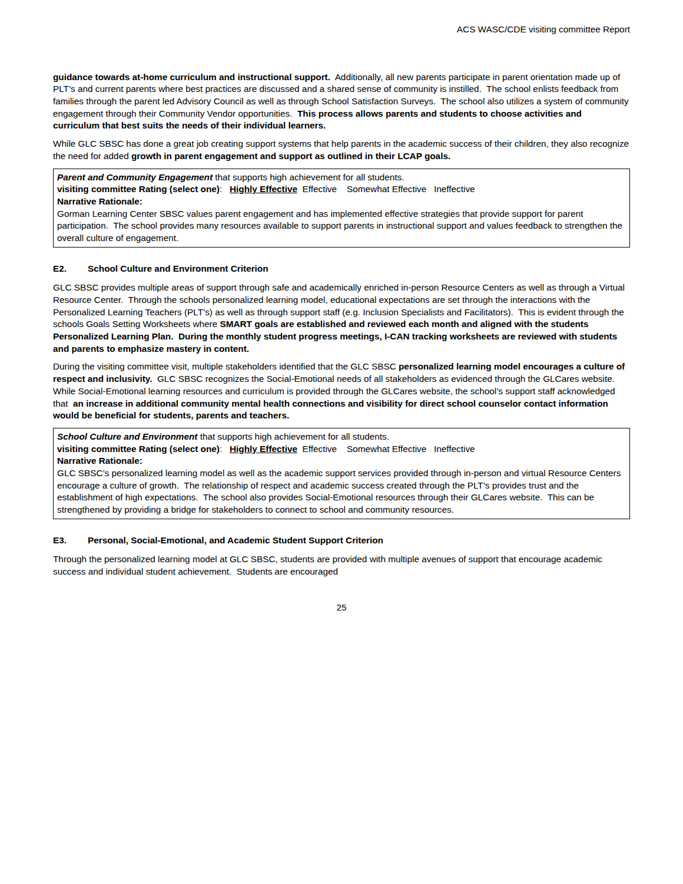ACS WASC/CDE visiting committee Report
guidance towards at-home curriculum and instructional support. Additionally, all new parents participate in parent orientation made up of PLT’s and current parents where best practices are discussed and a shared sense of community is instilled. The school enlists feedback from families through the parent led Advisory Council as well as through School Satisfaction Surveys. The school also utilizes a system of community engagement through their Community Vendor opportunities. This process allows parents and students to choose activities and curriculum that best suits the needs of their individual learners.
While GLC SBSC has done a great job creating support systems that help parents in the academic success of their children, they also recognize the need for added growth in parent engagement and support as outlined in their LCAP goals.
Parent and Community Engagement that supports high achievement for all students.
visiting committee Rating (select one): Highly Effective Effective Somewhat Effective Ineffective
Narrative Rationale:
Gorman Learning Center SBSC values parent engagement and has implemented effective strategies that provide support for parent participation. The school provides many resources available to support parents in instructional support and values feedback to strengthen the overall culture of engagement.
E2. School Culture and Environment Criterion
GLC SBSC provides multiple areas of support through safe and academically enriched in-person Resource Centers as well as through a Virtual Resource Center. Through the schools personalized learning model, educational expectations are set through the interactions with the Personalized Learning Teachers (PLT’s) as well as through support staff (e.g. Inclusion Specialists and Facilitators). This is evident through the schools Goals Setting Worksheets where SMART goals are established and reviewed each month and aligned with the students Personalized Learning Plan. During the monthly student progress meetings, I-CAN tracking worksheets are reviewed with students and parents to emphasize mastery in content.
During the visiting committee visit, multiple stakeholders identified that the GLC SBSC personalized learning model encourages a culture of respect and inclusivity. GLC SBSC recognizes the Social-Emotional needs of all stakeholders as evidenced through the GLCares website. While Social-Emotional learning resources and curriculum is provided through the GLCares website, the school’s support staff acknowledged that an increase in additional community mental health connections and visibility for direct school counselor contact information would be beneficial for students, parents and teachers.
School Culture and Environment that supports high achievement for all students.
visiting committee Rating (select one): Highly Effective Effective Somewhat Effective Ineffective
Narrative Rationale:
GLC SBSC’s personalized learning model as well as the academic support services provided through in-person and virtual Resource Centers encourage a culture of growth. The relationship of respect and academic success created through the PLT’s provides trust and the establishment of high expectations. The school also provides Social-Emotional resources through their GLCares website. This can be strengthened by providing a bridge for stakeholders to connect to school and community resources.
E3. Personal, Social-Emotional, and Academic Student Support Criterion
Through the personalized learning model at GLC SBSC, students are provided with multiple avenues of support that encourage academic success and individual student achievement. Students are encouraged
25